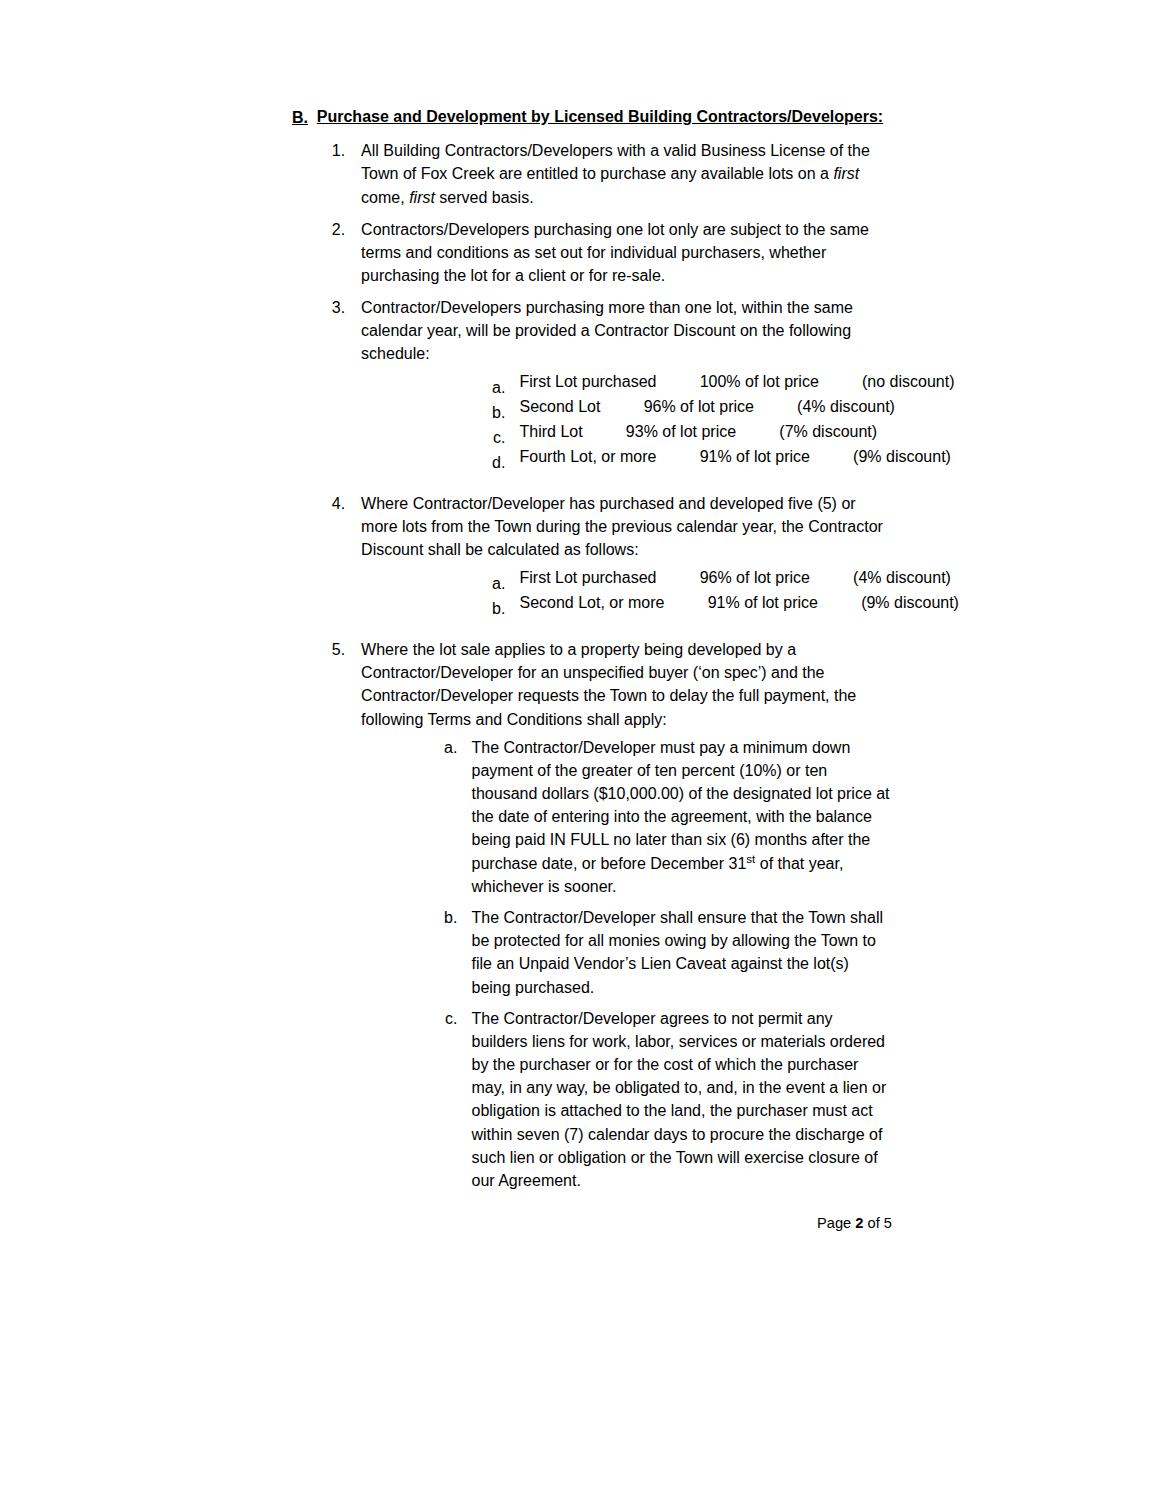B.
Purchase and Development by Licensed Building Contractors/Developers:
All Building Contractors/Developers with a valid Business License of the Town of Fox Creek are entitled to purchase any available lots on a first come, first served basis.
Contractors/Developers purchasing one lot only are subject to the same terms and conditions as set out for individual purchasers, whether purchasing the lot for a client or for re-sale.
Contractor/Developers purchasing more than one lot, within the same calendar year, will be provided a Contractor Discount on the following schedule:
| First Lot purchased | 100% of lot price | (no discount) |
| Second Lot | 96% of lot price | (4% discount) |
| Third Lot | 93% of lot price | (7% discount) |
| Fourth Lot, or more | 91% of lot price | (9% discount) |
Where Contractor/Developer has purchased and developed five (5) or more lots from the Town during the previous calendar year, the Contractor Discount shall be calculated as follows:
| First Lot purchased | 96% of lot price | (4% discount) |
| Second Lot, or more | 91% of lot price | (9% discount) |
Where the lot sale applies to a property being developed by a Contractor/Developer for an unspecified buyer (‘on spec’) and the Contractor/Developer requests the Town to delay the full payment, the following Terms and Conditions shall apply:
The Contractor/Developer must pay a minimum down payment of the greater of ten percent (10%) or ten thousand dollars ($10,000.00) of the designated lot price at the date of entering into the agreement, with the balance being paid IN FULL no later than six (6) months after the purchase date, or before December 31st of that year, whichever is sooner.
The Contractor/Developer shall ensure that the Town shall be protected for all monies owing by allowing the Town to file an Unpaid Vendor’s Lien Caveat against the lot(s) being purchased.
The Contractor/Developer agrees to not permit any builders liens for work, labor, services or materials ordered by the purchaser or for the cost of which the purchaser may, in any way, be obligated to, and, in the event a lien or obligation is attached to the land, the purchaser must act within seven (7) calendar days to procure the discharge of such lien or obligation or the Town will exercise closure of our Agreement.
Page 2 of 5